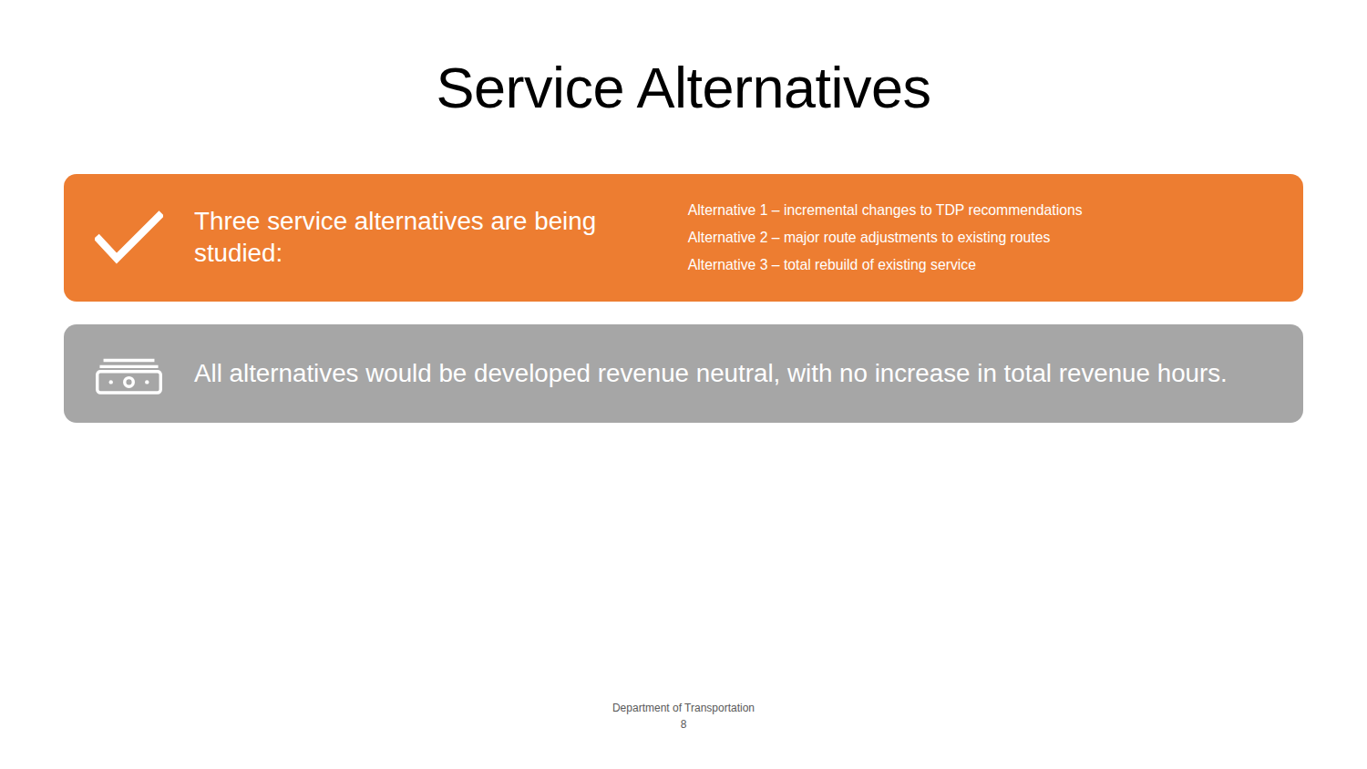Service Alternatives
Three service alternatives are being studied:
Alternative 1 – incremental changes to TDP recommendations
Alternative 2 – major route adjustments to existing routes
Alternative 3 – total rebuild of existing service
All alternatives would be developed revenue neutral, with no increase in total revenue hours.
Department of Transportation
8